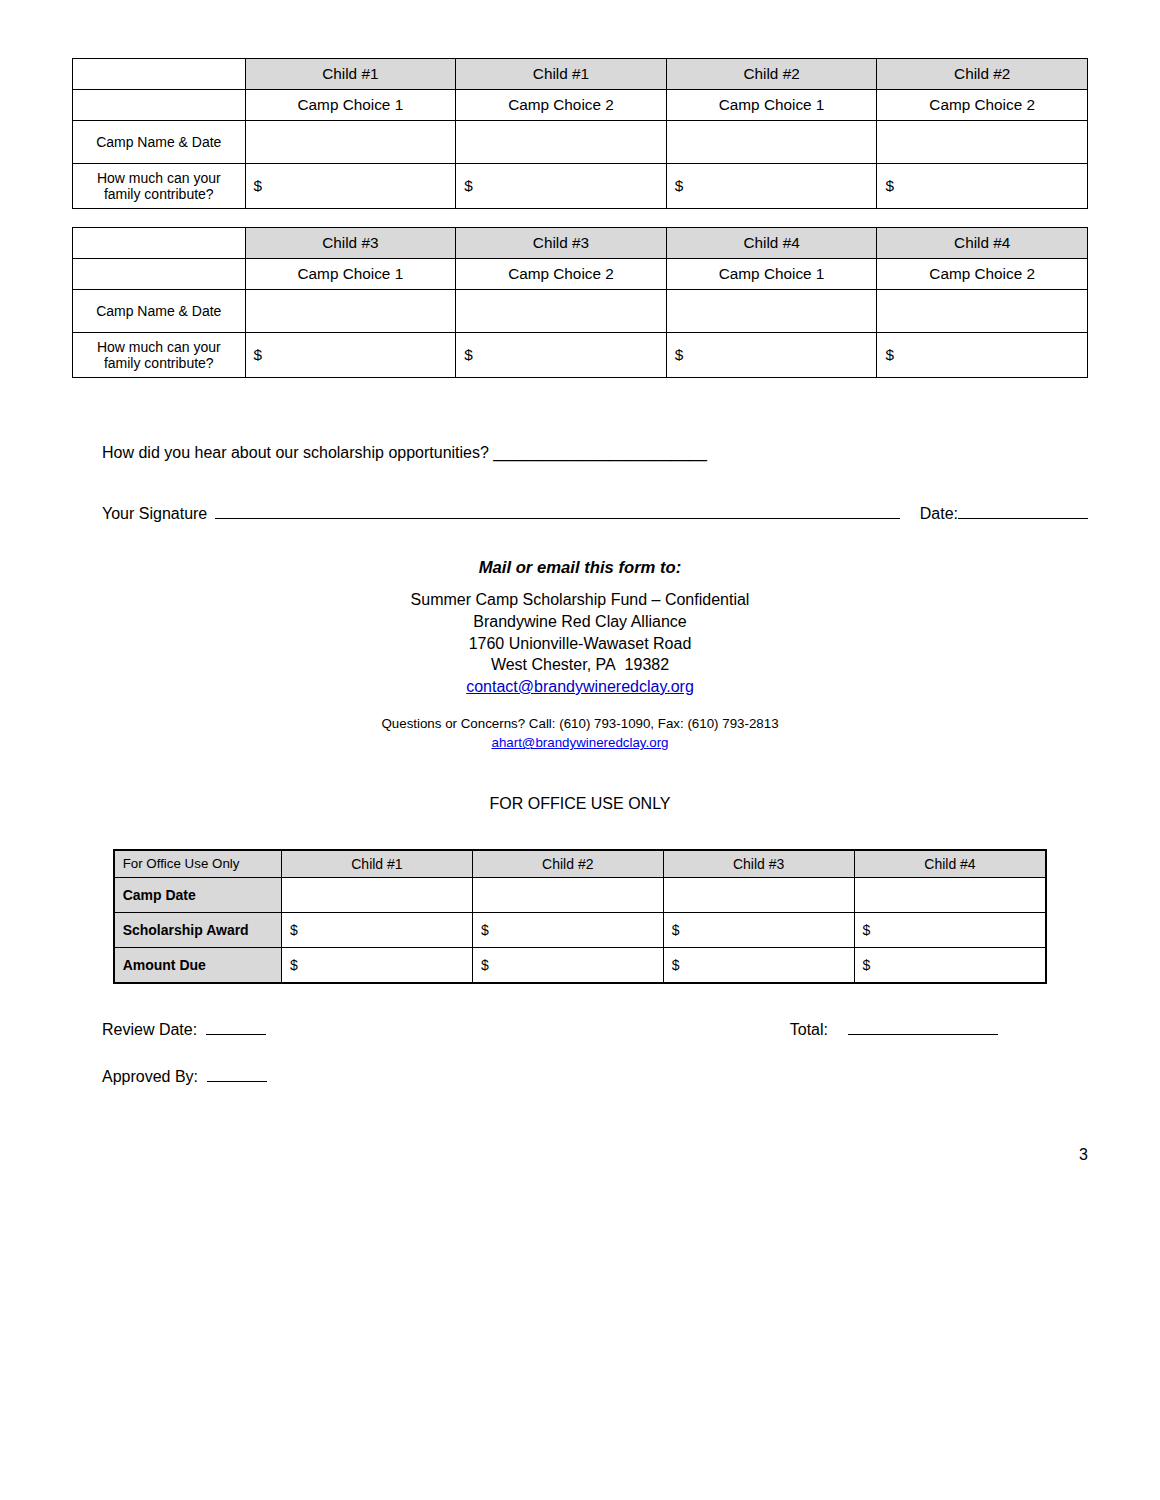| | Child #1 | Child #1 | Child #2 | Child #2 |
| | Camp Choice 1 | Camp Choice 2 | Camp Choice 1 | Camp Choice 2 |
| Camp Name & Date | | | | |
| How much can your family contribute? | $ | $ | $ | $ |
| | Child #3 | Child #3 | Child #4 | Child #4 |
| | Camp Choice 1 | Camp Choice 2 | Camp Choice 1 | Camp Choice 2 |
| Camp Name & Date | | | | |
| How much can your family contribute? | $ | $ | $ | $ |
How did you hear about our scholarship opportunities? ________________________
Your Signature
Date:
Mail or email this form to:
Summer Camp Scholarship Fund – Confidential
Brandywine Red Clay Alliance
1760 Unionville-Wawaset Road
West Chester, PA 19382
contact@brandywineredclay.org
Questions or Concerns? Call: (610) 793-1090, Fax: (610) 793-2813
ahart@brandywineredclay.org
FOR OFFICE USE ONLY
| For Office Use Only | Child #1 | Child #2 | Child #3 | Child #4 |
| Camp Date | | | | |
| Scholarship Award | $ | $ | $ | $ |
| Amount Due | $ | $ | $ | $ |
Review Date:
Total:
Approved By:
3